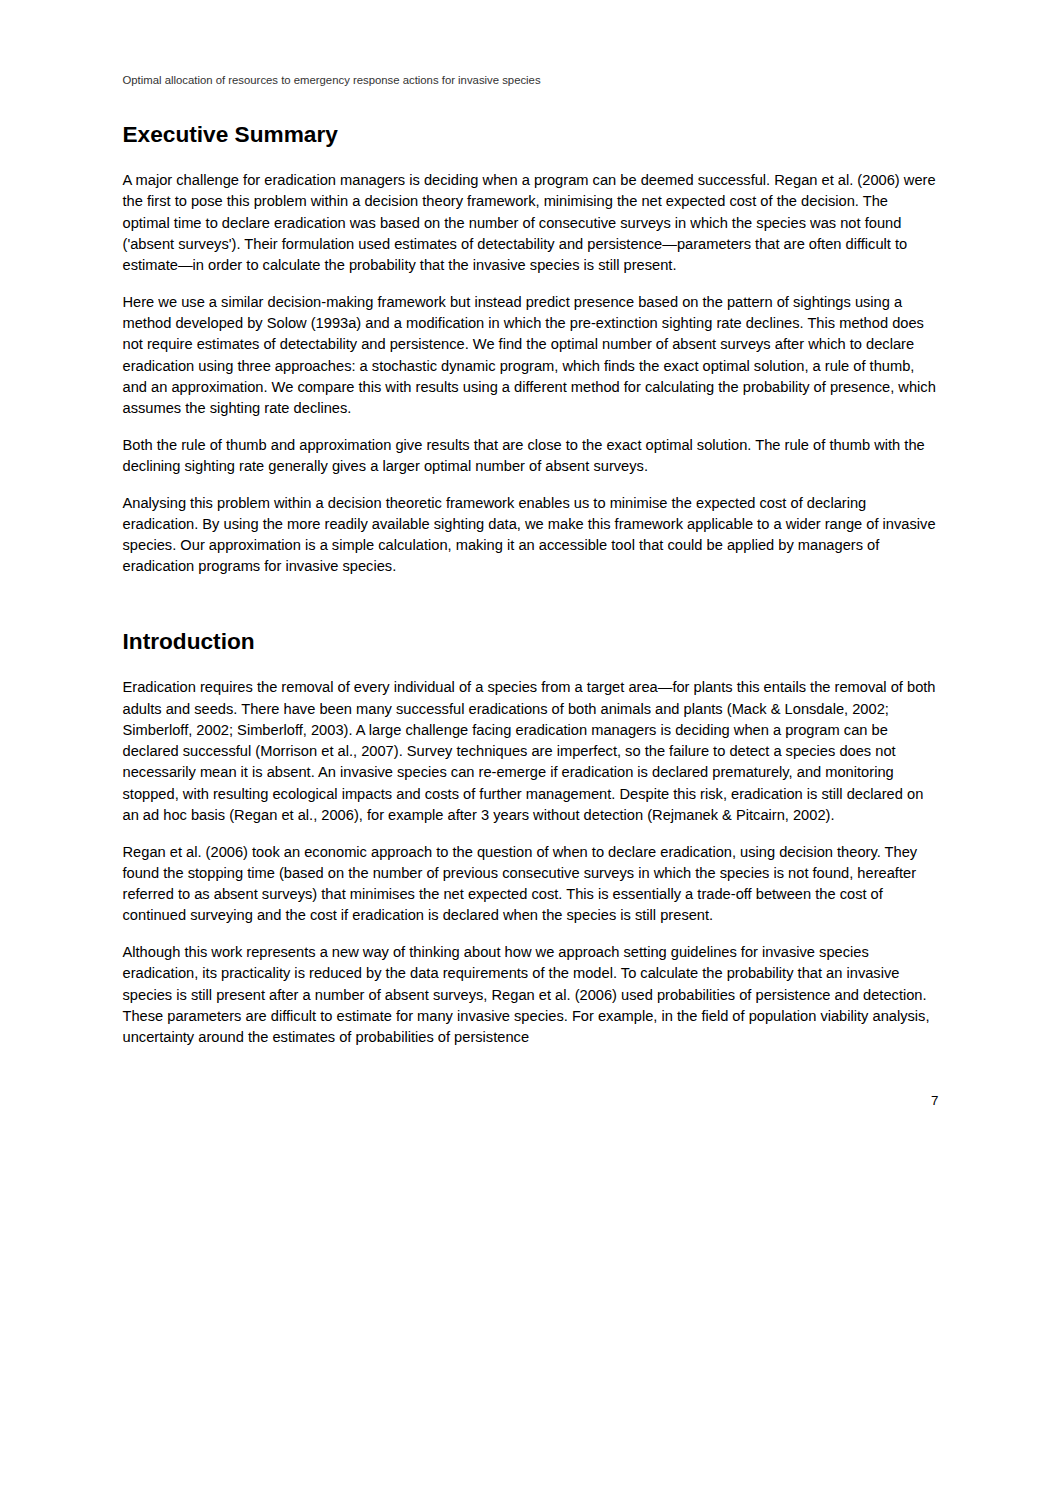Optimal allocation of resources to emergency response actions for invasive species
Executive Summary
A major challenge for eradication managers is deciding when a program can be deemed successful. Regan et al. (2006) were the first to pose this problem within a decision theory framework, minimising the net expected cost of the decision. The optimal time to declare eradication was based on the number of consecutive surveys in which the species was not found ('absent surveys'). Their formulation used estimates of detectability and persistence—parameters that are often difficult to estimate—in order to calculate the probability that the invasive species is still present.
Here we use a similar decision-making framework but instead predict presence based on the pattern of sightings using a method developed by Solow (1993a) and a modification in which the pre-extinction sighting rate declines. This method does not require estimates of detectability and persistence. We find the optimal number of absent surveys after which to declare eradication using three approaches: a stochastic dynamic program, which finds the exact optimal solution, a rule of thumb, and an approximation. We compare this with results using a different method for calculating the probability of presence, which assumes the sighting rate declines.
Both the rule of thumb and approximation give results that are close to the exact optimal solution. The rule of thumb with the declining sighting rate generally gives a larger optimal number of absent surveys.
Analysing this problem within a decision theoretic framework enables us to minimise the expected cost of declaring eradication. By using the more readily available sighting data, we make this framework applicable to a wider range of invasive species. Our approximation is a simple calculation, making it an accessible tool that could be applied by managers of eradication programs for invasive species.
Introduction
Eradication requires the removal of every individual of a species from a target area—for plants this entails the removal of both adults and seeds. There have been many successful eradications of both animals and plants (Mack & Lonsdale, 2002; Simberloff, 2002; Simberloff, 2003). A large challenge facing eradication managers is deciding when a program can be declared successful (Morrison et al., 2007). Survey techniques are imperfect, so the failure to detect a species does not necessarily mean it is absent. An invasive species can re-emerge if eradication is declared prematurely, and monitoring stopped, with resulting ecological impacts and costs of further management. Despite this risk, eradication is still declared on an ad hoc basis (Regan et al., 2006), for example after 3 years without detection (Rejmanek & Pitcairn, 2002).
Regan et al. (2006) took an economic approach to the question of when to declare eradication, using decision theory. They found the stopping time (based on the number of previous consecutive surveys in which the species is not found, hereafter referred to as absent surveys) that minimises the net expected cost. This is essentially a trade-off between the cost of continued surveying and the cost if eradication is declared when the species is still present.
Although this work represents a new way of thinking about how we approach setting guidelines for invasive species eradication, its practicality is reduced by the data requirements of the model. To calculate the probability that an invasive species is still present after a number of absent surveys, Regan et al. (2006) used probabilities of persistence and detection. These parameters are difficult to estimate for many invasive species. For example, in the field of population viability analysis, uncertainty around the estimates of probabilities of persistence
7